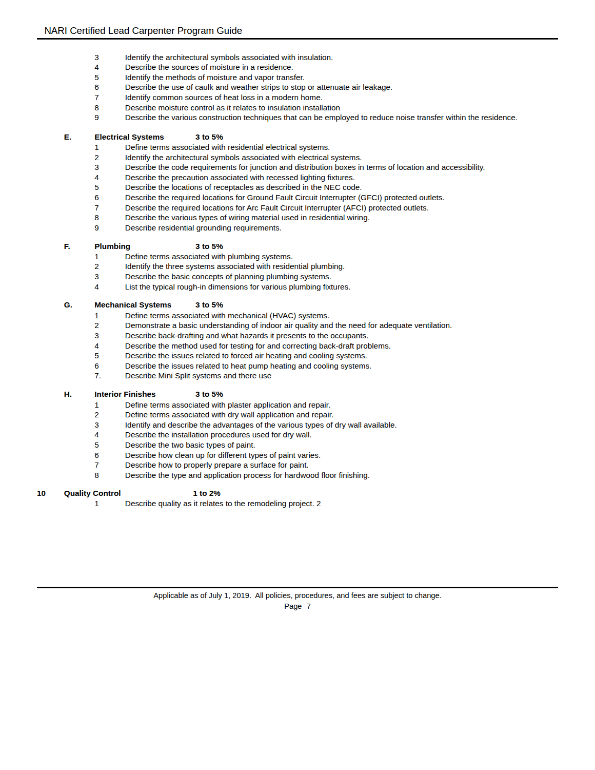NARI Certified Lead Carpenter Program Guide
| 3 | Identify the architectural symbols associated with insulation. |
| 4 | Describe the sources of moisture in a residence. |
| 5 | Identify the methods of moisture and vapor transfer. |
| 6 | Describe the use of caulk and weather strips to stop or attenuate air leakage. |
| 7 | Identify common sources of heat loss in a modern home. |
| 8 | Describe moisture control as it relates to insulation installation |
| 9 | Describe the various construction techniques that can be employed to reduce noise transfer within the residence. |
| E. | Electrical Systems | 3 to 5% |
| 1 | Define terms associated with residential electrical systems. |
| 2 | Identify the architectural symbols associated with electrical systems. |
| 3 | Describe the code requirements for junction and distribution boxes in terms of location and accessibility. |
| 4 | Describe the precaution associated with recessed lighting fixtures. |
| 5 | Describe the locations of receptacles as described in the NEC code. |
| 6 | Describe the required locations for Ground Fault Circuit Interrupter (GFCI) protected outlets. |
| 7 | Describe the required locations for Arc Fault Circuit Interrupter (AFCI) protected outlets. |
| 8 | Describe the various types of wiring material used in residential wiring. |
| 9 | Describe residential grounding requirements. |
| F. | Plumbing | 3 to 5% |
| 1 | Define terms associated with plumbing systems. |
| 2 | Identify the three systems associated with residential plumbing. |
| 3 | Describe the basic concepts of planning plumbing systems. |
| 4 | List the typical rough-in dimensions for various plumbing fixtures. |
| G. | Mechanical Systems | 3 to 5% |
| 1 | Define terms associated with mechanical (HVAC) systems. |
| 2 | Demonstrate a basic understanding of indoor air quality and the need for adequate ventilation. |
| 3 | Describe back-drafting and what hazards it presents to the occupants. |
| 4 | Describe the method used for testing for and correcting back-draft problems. |
| 5 | Describe the issues related to forced air heating and cooling systems. |
| 6 | Describe the issues related to heat pump heating and cooling systems. |
| 7. | Describe Mini Split systems and there use |
| H. | Interior Finishes | 3 to 5% |
| 1 | Define terms associated with plaster application and repair. |
| 2 | Define terms associated with dry wall application and repair. |
| 3 | Identify and describe the advantages of the various types of dry wall available. |
| 4 | Describe the installation procedures used for dry wall. |
| 5 | Describe the two basic types of paint. |
| 6 | Describe how clean up for different types of paint varies. |
| 7 | Describe how to properly prepare a surface for paint. |
| 8 | Describe the type and application process for hardwood floor finishing. |
| 10 | Quality Control | 1 to 2% |
| 1 | Describe quality as it relates to the remodeling project. 2 |
Applicable as of July 1, 2019. All policies, procedures, and fees are subject to change.
Page 7